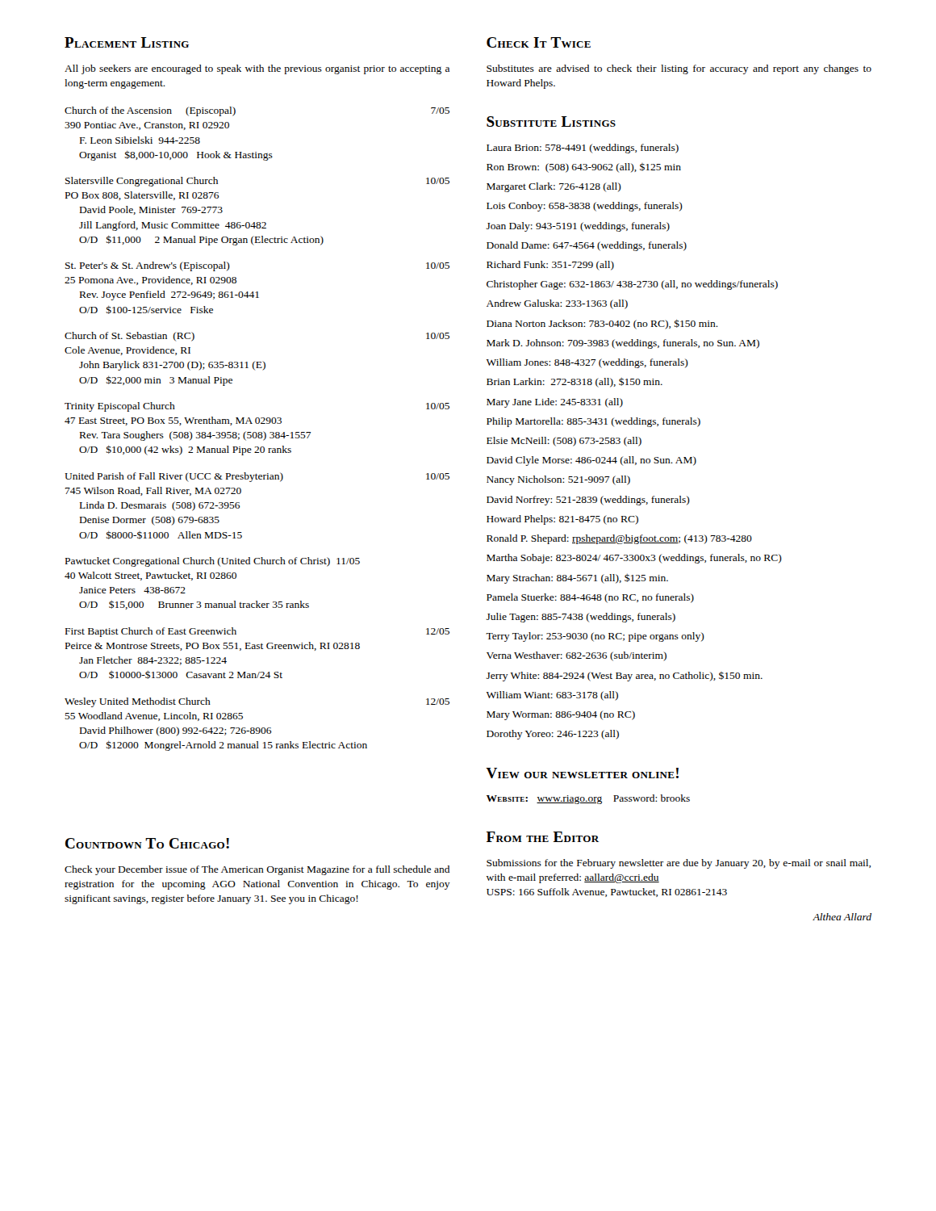Placement Listing
All job seekers are encouraged to speak with the previous organist prior to accepting a long-term engagement.
Church of the Ascension (Episcopal) 7/05
390 Pontiac Ave., Cranston, RI 02920 F. Leon Sibielski 944-2258 Organist $8,000-10,000 Hook & Hastings
Slatersville Congregational Church 10/05
PO Box 808, Slatersville, RI 02876 David Poole, Minister 769-2773 Jill Langford, Music Committee 486-0482 O/D $11,000 2 Manual Pipe Organ (Electric Action)
St. Peter's & St. Andrew's (Episcopal) 10/05
25 Pomona Ave., Providence, RI 02908 Rev. Joyce Penfield 272-9649; 861-0441 O/D $100-125/service Fiske
Church of St. Sebastian (RC) 10/05
Cole Avenue, Providence, RI John Barylick 831-2700 (D); 635-8311 (E) O/D $22,000 min 3 Manual Pipe
Trinity Episcopal Church 10/05
47 East Street, PO Box 55, Wrentham, MA 02903 Rev. Tara Soughers (508) 384-3958; (508) 384-1557 O/D $10,000 (42 wks) 2 Manual Pipe 20 ranks
United Parish of Fall River (UCC & Presbyterian) 10/05
745 Wilson Road, Fall River, MA 02720 Linda D. Desmarais (508) 672-3956 Denise Dormer (508) 679-6835 O/D $8000-$11000 Allen MDS-15
Pawtucket Congregational Church (United Church of Christ) 11/05 40 Walcott Street, Pawtucket, RI 02860 Janice Peters 438-8672 O/D $15,000 Brunner 3 manual tracker 35 ranks
First Baptist Church of East Greenwich 12/05
Peirce & Montrose Streets, PO Box 551, East Greenwich, RI 02818 Jan Fletcher 884-2322; 885-1224 O/D $10000-$13000 Casavant 2 Man/24 St
Wesley United Methodist Church 12/05
55 Woodland Avenue, Lincoln, RI 02865 David Philhower (800) 992-6422; 726-8906 O/D $12000 Mongrel-Arnold 2 manual 15 ranks Electric Action
Countdown To Chicago!
Check your December issue of The American Organist Magazine for a full schedule and registration for the upcoming AGO National Convention in Chicago. To enjoy significant savings, register before January 31. See you in Chicago!
Check It Twice
Substitutes are advised to check their listing for accuracy and report any changes to Howard Phelps.
Substitute Listings
Laura Brion: 578-4491 (weddings, funerals)
Ron Brown: (508) 643-9062 (all), $125 min
Margaret Clark: 726-4128 (all)
Lois Conboy: 658-3838 (weddings, funerals)
Joan Daly: 943-5191 (weddings, funerals)
Donald Dame: 647-4564 (weddings, funerals)
Richard Funk: 351-7299 (all)
Christopher Gage: 632-1863/ 438-2730 (all, no weddings/funerals)
Andrew Galuska: 233-1363 (all)
Diana Norton Jackson: 783-0402 (no RC), $150 min.
Mark D. Johnson: 709-3983 (weddings, funerals, no Sun. AM)
William Jones: 848-4327 (weddings, funerals)
Brian Larkin: 272-8318 (all), $150 min.
Mary Jane Lide: 245-8331 (all)
Philip Martorella: 885-3431 (weddings, funerals)
Elsie McNeill: (508) 673-2583 (all)
David Clyle Morse: 486-0244 (all, no Sun. AM)
Nancy Nicholson: 521-9097 (all)
David Norfrey: 521-2839 (weddings, funerals)
Howard Phelps: 821-8475 (no RC)
Ronald P. Shepard: rpshepard@bigfoot.com; (413) 783-4280
Martha Sobaje: 823-8024/ 467-3300x3 (weddings, funerals, no RC)
Mary Strachan: 884-5671 (all), $125 min.
Pamela Stuerke: 884-4648 (no RC, no funerals)
Julie Tagen: 885-7438 (weddings, funerals)
Terry Taylor: 253-9030 (no RC; pipe organs only)
Verna Westhaver: 682-2636 (sub/interim)
Jerry White: 884-2924 (West Bay area, no Catholic), $150 min.
William Wiant: 683-3178 (all)
Mary Worman: 886-9404 (no RC)
Dorothy Yoreo: 246-1223 (all)
View our newsletter online!
Website: www.riago.org Password: brooks
From the Editor
Submissions for the February newsletter are due by January 20, by e-mail or snail mail, with e-mail preferred: aallard@ccri.edu
USPS: 166 Suffolk Avenue, Pawtucket, RI 02861-2143
Althea Allard